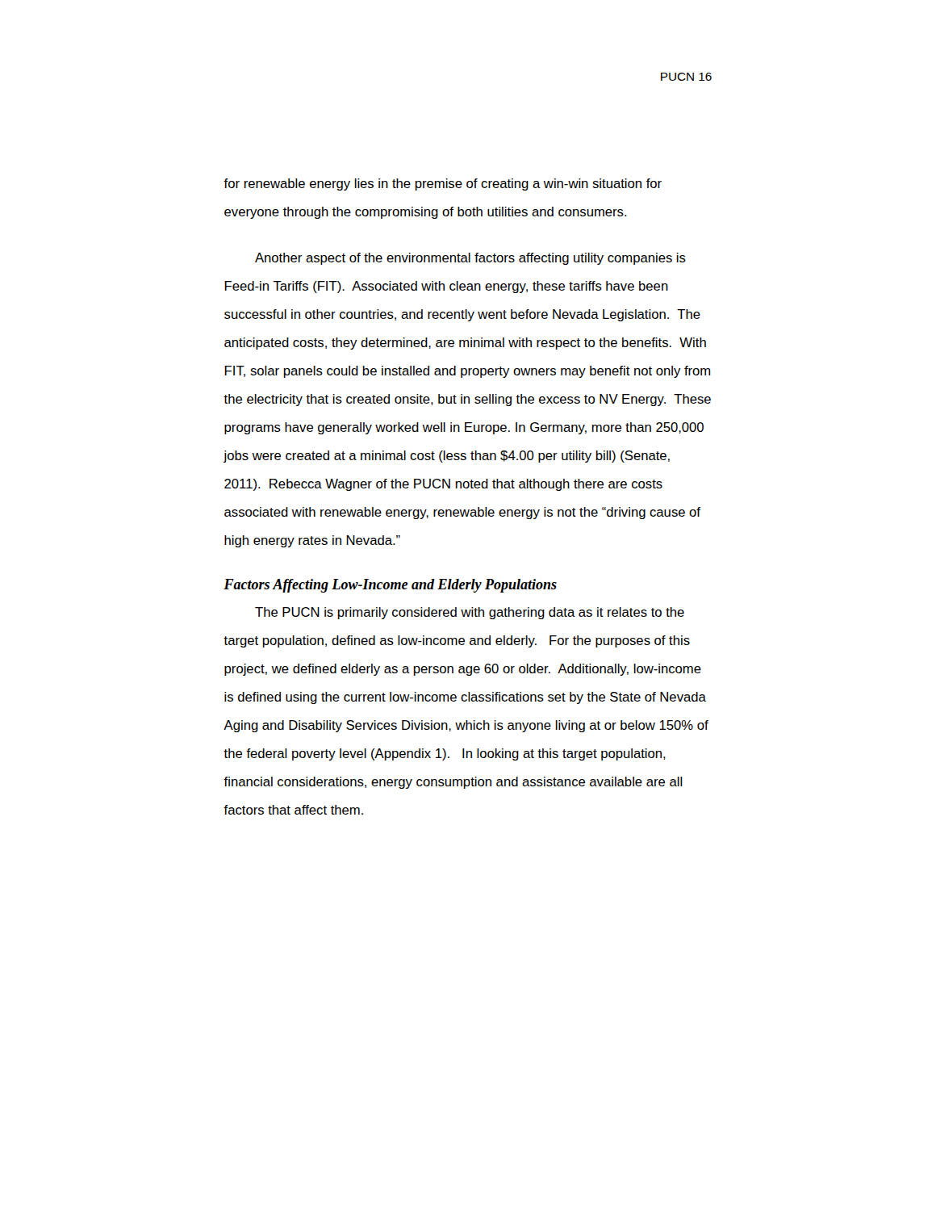PUCN 16
for renewable energy lies in the premise of creating a win-win situation for everyone through the compromising of both utilities and consumers.
Another aspect of the environmental factors affecting utility companies is Feed-in Tariffs (FIT). Associated with clean energy, these tariffs have been successful in other countries, and recently went before Nevada Legislation. The anticipated costs, they determined, are minimal with respect to the benefits. With FIT, solar panels could be installed and property owners may benefit not only from the electricity that is created onsite, but in selling the excess to NV Energy. These programs have generally worked well in Europe. In Germany, more than 250,000 jobs were created at a minimal cost (less than $4.00 per utility bill) (Senate, 2011). Rebecca Wagner of the PUCN noted that although there are costs associated with renewable energy, renewable energy is not the “driving cause of high energy rates in Nevada.”
Factors Affecting Low-Income and Elderly Populations
The PUCN is primarily considered with gathering data as it relates to the target population, defined as low-income and elderly. For the purposes of this project, we defined elderly as a person age 60 or older. Additionally, low-income is defined using the current low-income classifications set by the State of Nevada Aging and Disability Services Division, which is anyone living at or below 150% of the federal poverty level (Appendix 1). In looking at this target population, financial considerations, energy consumption and assistance available are all factors that affect them.